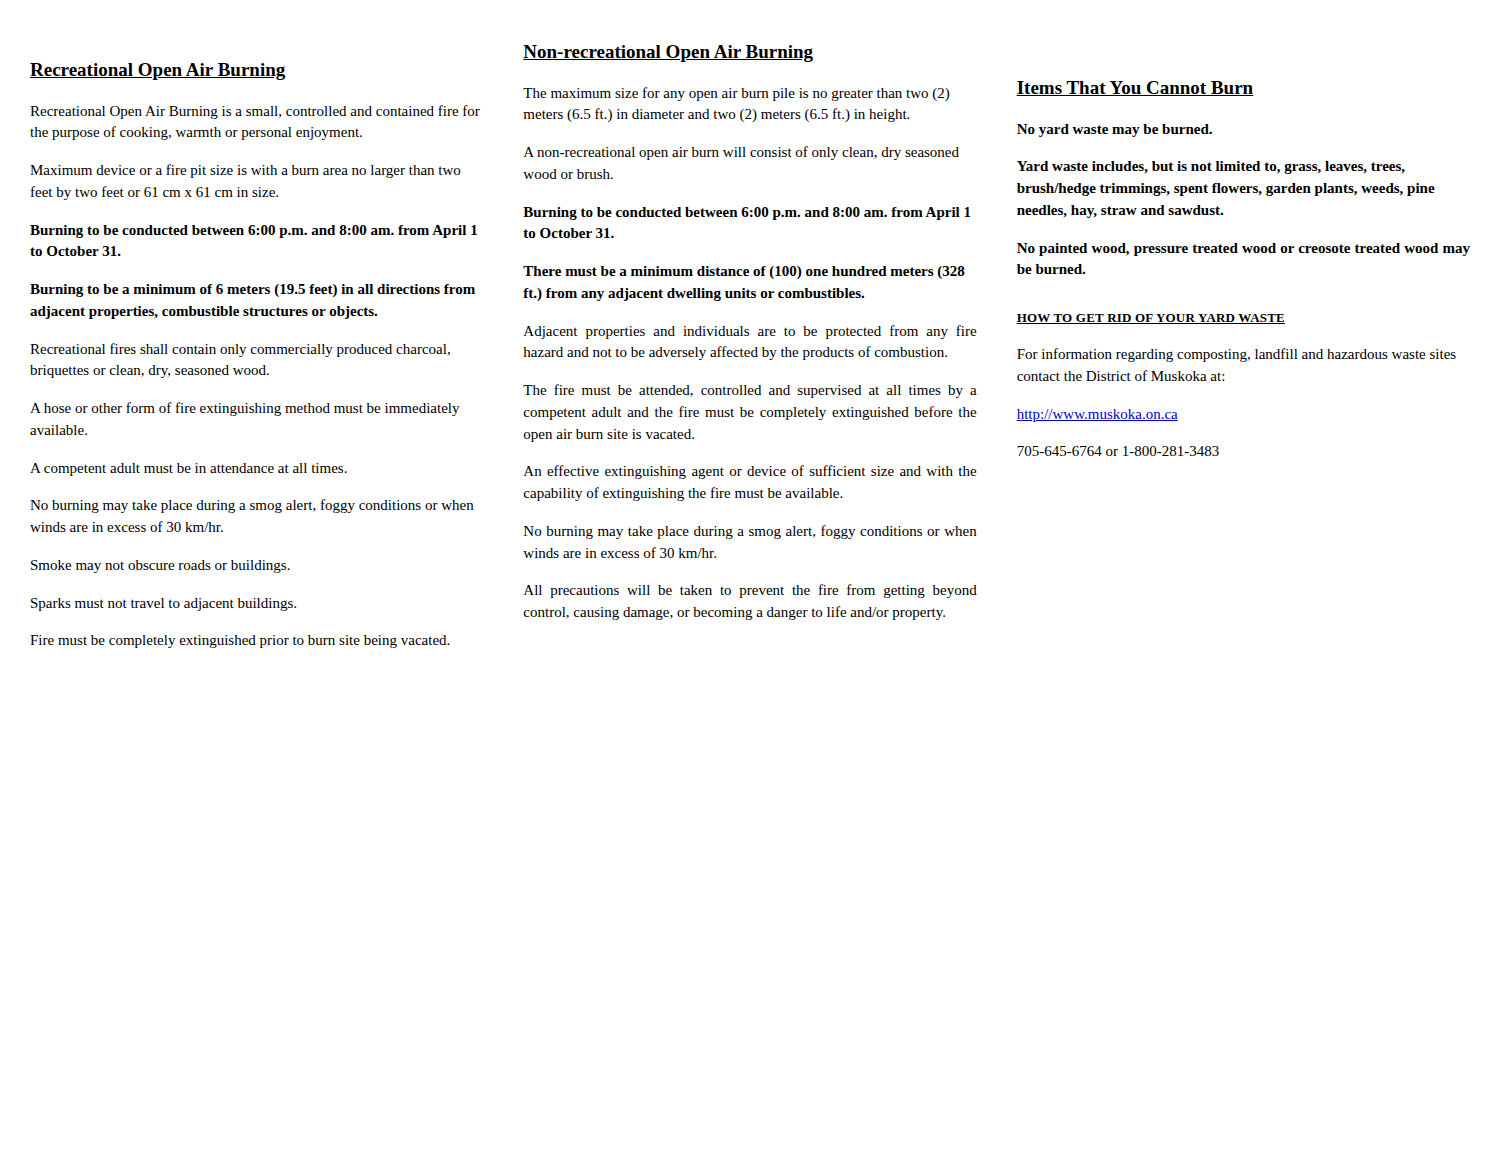Recreational Open Air Burning
Recreational Open Air Burning is a small, controlled and contained fire for the purpose of cooking, warmth or personal enjoyment.
Maximum device or a fire pit size is with a burn area no larger than two feet by two feet or 61 cm x 61 cm in size.
Burning to be conducted between 6:00 p.m. and 8:00 am. from April 1 to October 31.
Burning to be a minimum of 6 meters (19.5 feet) in all directions from adjacent properties, combustible structures or objects.
Recreational fires shall contain only commercially produced charcoal, briquettes or clean, dry, seasoned wood.
A hose or other form of fire extinguishing method must be immediately available.
A competent adult must be in attendance at all times.
No burning may take place during a smog alert, foggy conditions or when winds are in excess of 30 km/hr.
Smoke may not obscure roads or buildings.
Sparks must not travel to adjacent buildings.
Fire must be completely extinguished prior to burn site being vacated.
Non-recreational Open Air Burning
The maximum size for any open air burn pile is no greater than two (2) meters (6.5 ft.) in diameter and two (2) meters (6.5 ft.) in height.
A non-recreational open air burn will consist of only clean, dry seasoned wood or brush.
Burning to be conducted between 6:00 p.m. and 8:00 am. from April 1 to October 31.
There must be a minimum distance of (100) one hundred meters (328 ft.) from any adjacent dwelling units or combustibles.
Adjacent properties and individuals are to be protected from any fire hazard and not to be adversely affected by the products of combustion.
The fire must be attended, controlled and supervised at all times by a competent adult and the fire must be completely extinguished before the open air burn site is vacated.
An effective extinguishing agent or device of sufficient size and with the capability of extinguishing the fire must be available.
No burning may take place during a smog alert, foggy conditions or when winds are in excess of 30 km/hr.
All precautions will be taken to prevent the fire from getting beyond control, causing damage, or becoming a danger to life and/or property.
Items That You Cannot Burn
No yard waste may be burned.
Yard waste includes, but is not limited to, grass, leaves, trees, brush/hedge trimmings, spent flowers, garden plants, weeds, pine needles, hay, straw and sawdust.
No painted wood, pressure treated wood or creosote treated wood may be burned.
HOW TO GET RID OF YOUR YARD WASTE
For information regarding composting, landfill and hazardous waste sites contact the District of Muskoka at:
http://www.muskoka.on.ca
705-645-6764 or 1-800-281-3483